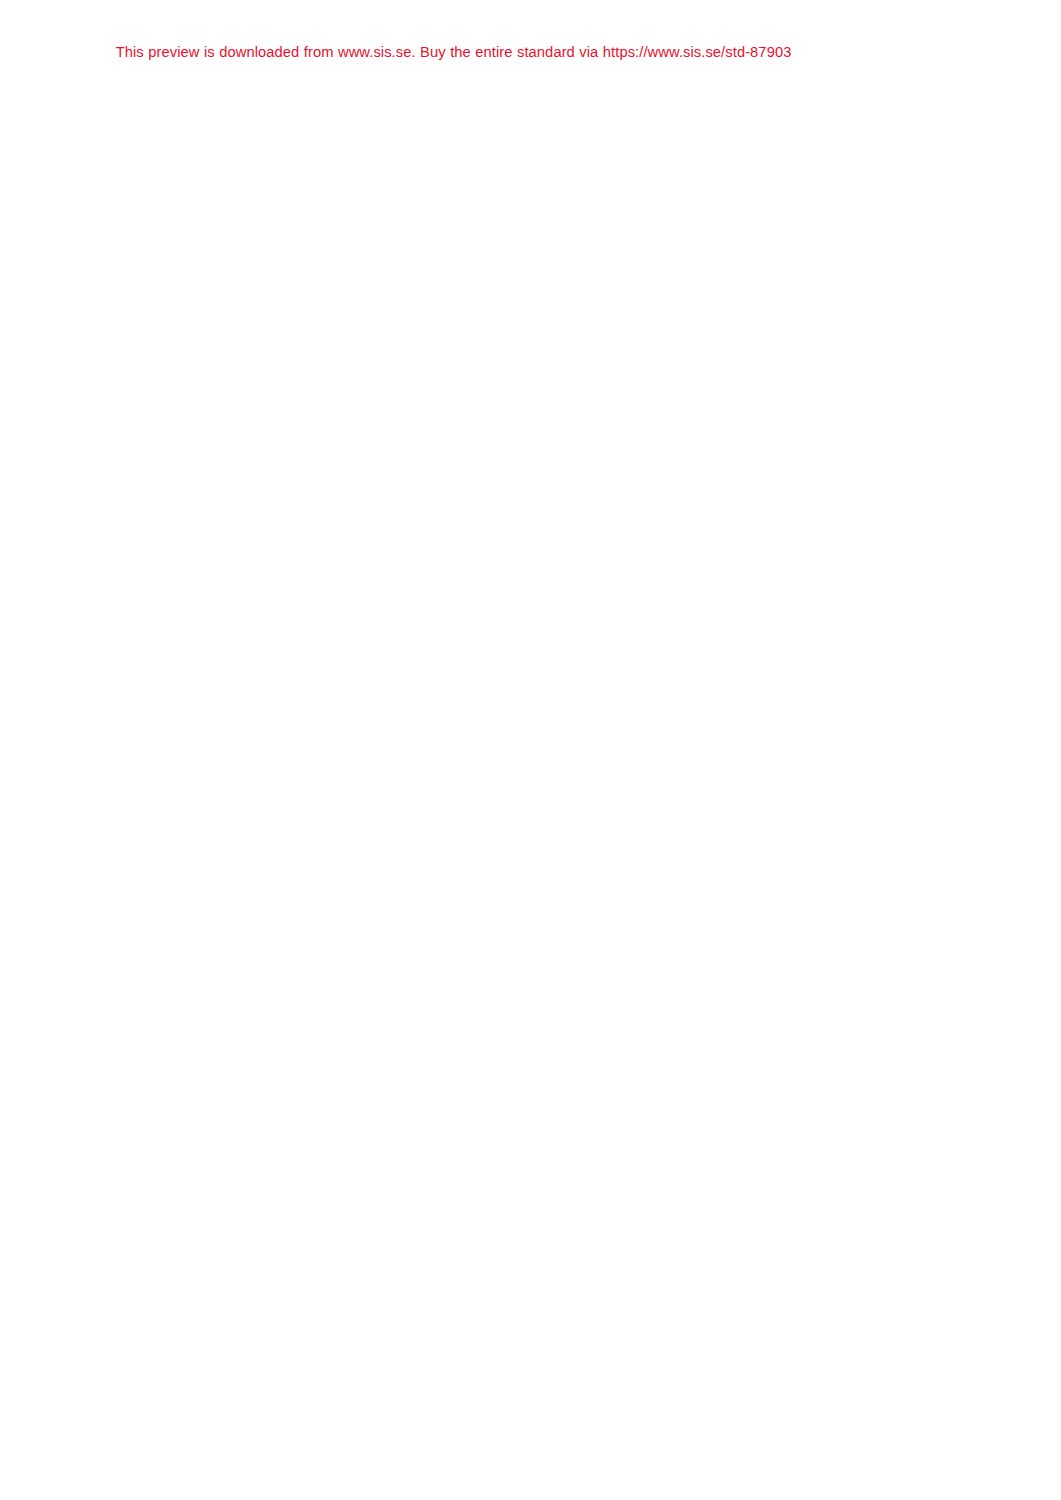This preview is downloaded from www.sis.se. Buy the entire standard via https://www.sis.se/std-87903